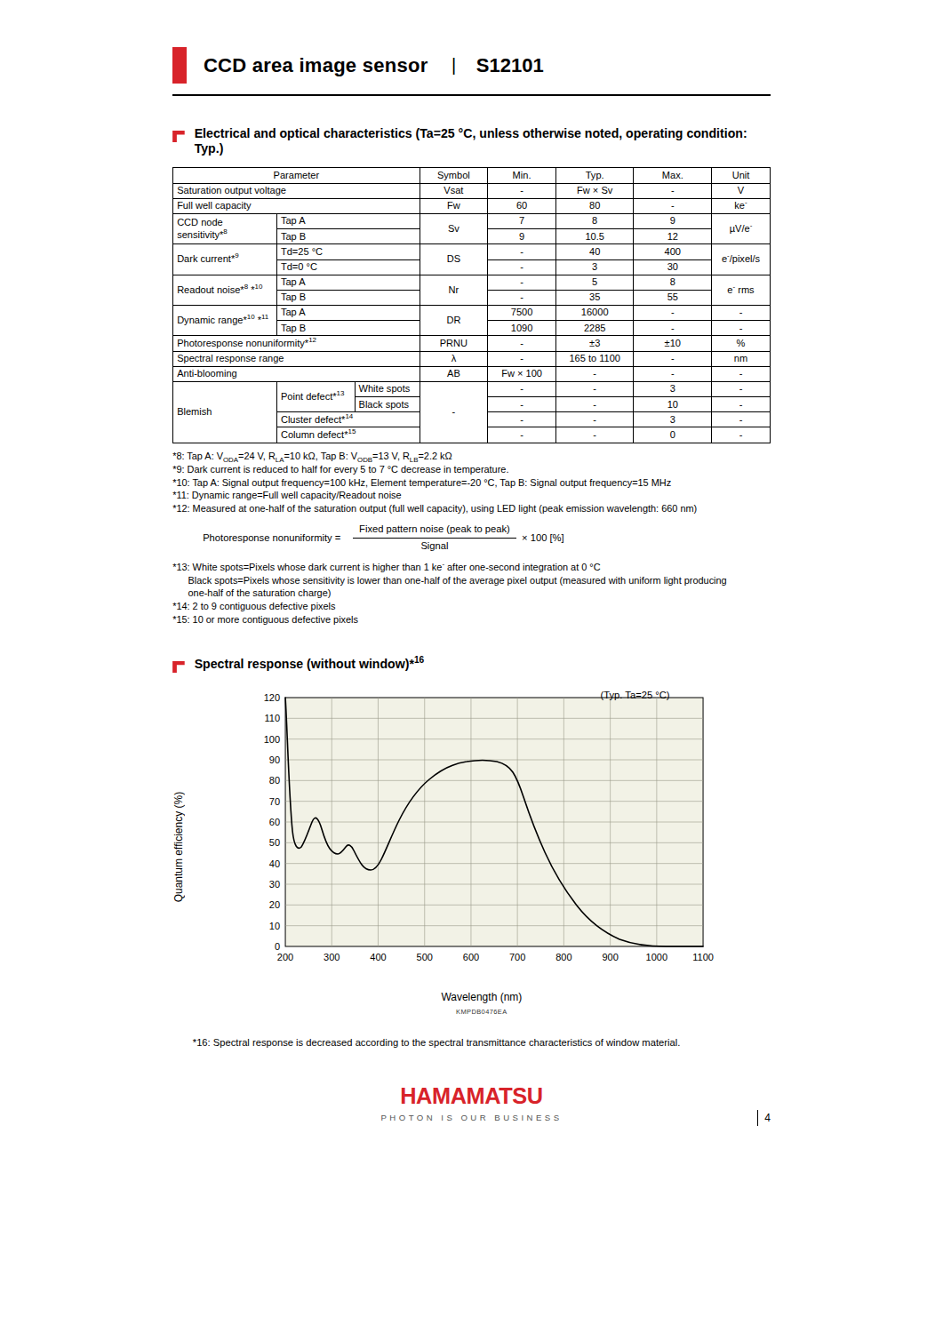CCD area image sensor
|
S12101
Electrical and optical characteristics (Ta=25 °C, unless otherwise noted, operating condition: Typ.)
| Parameter | Symbol | Min. | Typ. | Max. | Unit |
| --- | --- | --- | --- | --- | --- |
| Saturation output voltage | Vsat | - | Fw × Sv | - | V |
| Full well capacity | Fw | 60 | 80 | - | ke - |
| CCD node sensitivity* 8 | Tap A | Sv | 7 | 8 | 9 | µV/e - |
| Tap B | 9 | 10.5 | 12 |
| Dark current* 9 | Td=25 °C | DS | - | 40 | 400 | e - /pixel/s |
| Td=0 °C | - | 3 | 30 |
| Readout noise* 8 * 10 | Tap A | Nr | - | 5 | 8 | e - rms |
| Tap B | - | 35 | 55 |
| Dynamic range* 10 * 11 | Tap A | DR | 7500 | 16000 | - | - |
| Tap B | 1090 | 2285 | - | - |
| Photoresponse nonuniformity* 12 | PRNU | - | ±3 | ±10 | % |
| Spectral response range | λ | - | 165 to 1100 | - | nm |
| Anti-blooming | AB | Fw × 100 | - | - | - |
| Blemish | Point defect* 13 | White spots | - | - | - | 3 | - |
| Black spots | - | - | 10 | - |
| Cluster defect* 14 | - | - | 3 | - |
| Column defect* 15 | - | - | 0 | - |
*8: Tap A: VODA=24 V, RLA=10 kΩ, Tap B: VODB=13 V, RLB=2.2 kΩ
*9: Dark current is reduced to half for every 5 to 7 °C decrease in temperature.
*10: Tap A: Signal output frequency=100 kHz, Element temperature=-20 °C, Tap B: Signal output frequency=15 MHz
*11: Dynamic range=Full well capacity/Readout noise
*12: Measured at one-half of the saturation output (full well capacity), using LED light (peak emission wavelength: 660 nm)
Photoresponse nonuniformity = Fixed pattern noise (peak to peak) Signal × 100 [%]
*13: White spots=Pixels whose dark current is higher than 1 ke- after one-second integration at 0 °C
Black spots=Pixels whose sensitivity is lower than one-half of the average pixel output (measured with uniform light producing
one-half of the saturation charge)
*14: 2 to 9 contiguous defective pixels
*15: 10 or more contiguous defective pixels
Spectral response (without window)*16
(Typ. Ta=25 °C)
Quantum efficiency (%)
120 110 100 90 80 70 60 50 40 30 20 10 0 200 300 400 500 600 700 800 900 1000 1100
Wavelength (nm)
KMPDB0476EA
*16: Spectral response is decreased according to the spectral transmittance characteristics of window material.
HAMAMATSU
PHOTON IS OUR BUSINESS
4